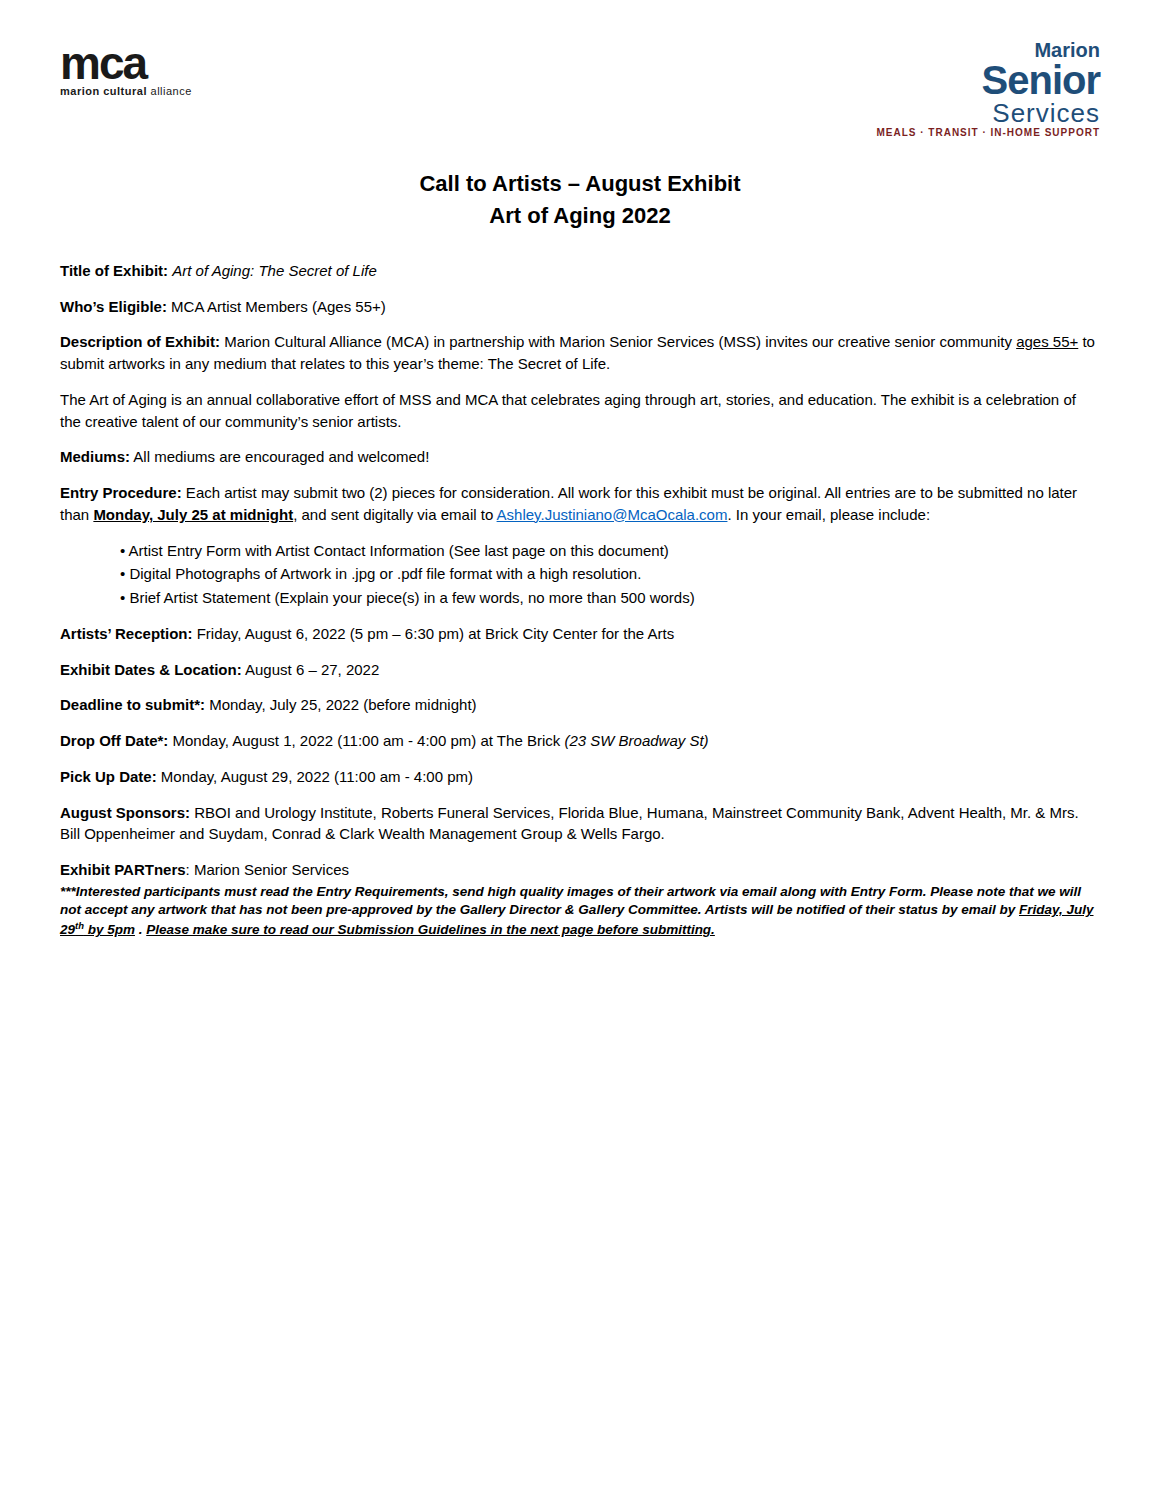mca
marion cultural alliance
Marion
Senior
Services
MEALS · TRANSIT · IN-HOME SUPPORT
Call to Artists – August ExhibitArt of Aging 2022
Title of Exhibit: Art of Aging: The Secret of Life
Who’s Eligible: MCA Artist Members (Ages 55+)
Description of Exhibit: Marion Cultural Alliance (MCA) in partnership with Marion Senior Services (MSS) invites our creative senior community ages 55+ to submit artworks in any medium that relates to this year’s theme: The Secret of Life.
The Art of Aging is an annual collaborative effort of MSS and MCA that celebrates aging through art, stories, and education. The exhibit is a celebration of the creative talent of our community’s senior artists.
Mediums: All mediums are encouraged and welcomed!
Entry Procedure: Each artist may submit two (2) pieces for consideration. All work for this exhibit must be original. All entries are to be submitted no later than Monday, July 25 at midnight, and sent digitally via email to Ashley.Justiniano@McaOcala.com. In your email, please include:
Artist Entry Form with Artist Contact Information (See last page on this document)
Digital Photographs of Artwork in .jpg or .pdf file format with a high resolution.
Brief Artist Statement (Explain your piece(s) in a few words, no more than 500 words)
Artists’ Reception: Friday, August 6, 2022 (5 pm – 6:30 pm) at Brick City Center for the Arts
Exhibit Dates & Location: August 6 – 27, 2022
Deadline to submit*: Monday, July 25, 2022 (before midnight)
Drop Off Date*: Monday, August 1, 2022 (11:00 am - 4:00 pm) at The Brick (23 SW Broadway St)
Pick Up Date: Monday, August 29, 2022 (11:00 am - 4:00 pm)
August Sponsors: RBOI and Urology Institute, Roberts Funeral Services, Florida Blue, Humana, Mainstreet Community Bank, Advent Health, Mr. & Mrs. Bill Oppenheimer and Suydam, Conrad & Clark Wealth Management Group & Wells Fargo.
Exhibit PARTners: Marion Senior Services
***Interested participants must read the Entry Requirements, send high quality images of their artwork via email along with Entry Form. Please note that we will not accept any artwork that has not been pre-approved by the Gallery Director & Gallery Committee. Artists will be notified of their status by email by Friday, July 29th by 5pm . Please make sure to read our Submission Guidelines in the next page before submitting.